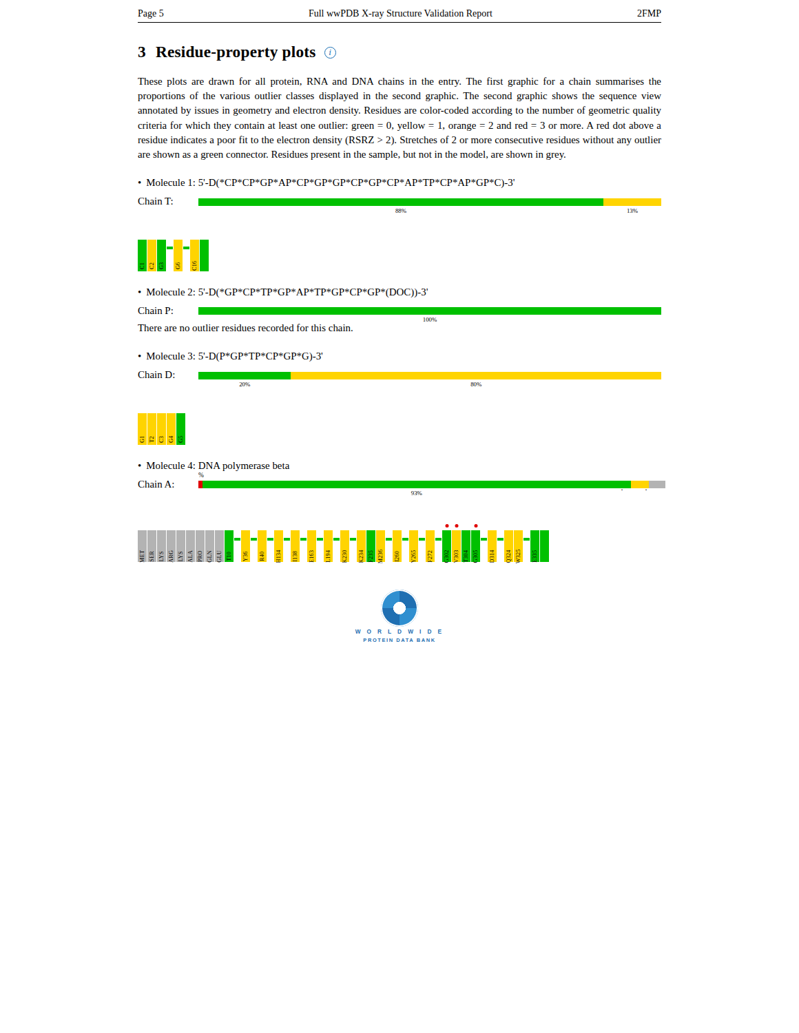Page 5
Full wwPDB X-ray Structure Validation Report
2FMP
3 Residue-property plots i
These plots are drawn for all protein, RNA and DNA chains in the entry. The first graphic for a chain summarises the proportions of the various outlier classes displayed in the second graphic. The second graphic shows the sequence view annotated by issues in geometry and electron density. Residues are color-coded according to the number of geometric quality criteria for which they contain at least one outlier: green = 0, yellow = 1, orange = 2 and red = 3 or more. A red dot above a residue indicates a poor fit to the electron density (RSRZ > 2). Stretches of 2 or more consecutive residues without any outlier are shown as a green connector. Residues present in the sample, but not in the model, are shown in grey.
Molecule 1: 5'-D(*CP*CP*GP*AP*CP*GP*GP*CP*GP*CP*AP*TP*CP*AP*GP*C)-3'
Chain T:
88%
13%
C1
C2
G3
G6
C16
Molecule 2: 5'-D(*GP*CP*TP*GP*AP*TP*GP*CP*GP*(DOC))-3'
Chain P:
100%
There are no outlier residues recorded for this chain.
Molecule 3: 5'-D(P*GP*TP*CP*GP*G)-3'
Chain D:
20%
80%
G1
T2
C3
G4
G5
Molecule 4: DNA polymerase beta
Chain A:
%
93%
· ·
MET
SER
LYS
ARG
LYS
ALA
PRO
GLN
GLU
T10
Y36
R40
H134
I138
E163
L194
K230
K234
F235
M236
I260
Y265
F272
G302
V303
T304
G305
D314
Q324
W325
E335
W O R L D W I D E
PROTEIN DATA BANK